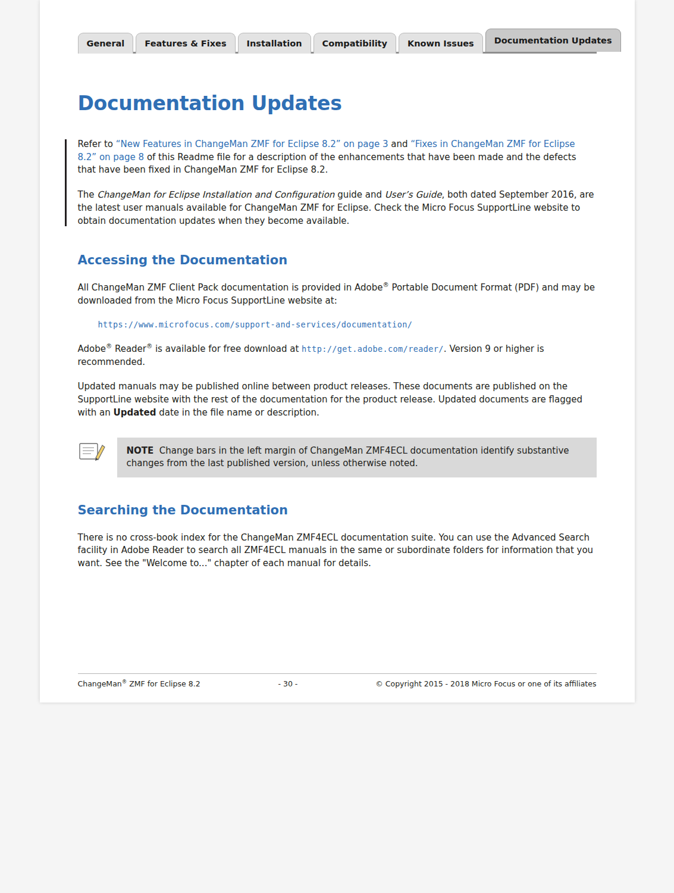General Features & Fixes Installation Compatibility Known Issues Documentation Updates
Documentation Updates
Refer to “New Features in ChangeMan ZMF for Eclipse 8.2” on page 3 and “Fixes in ChangeMan ZMF for Eclipse 8.2” on page 8 of this Readme file for a description of the enhancements that have been made and the defects that have been fixed in ChangeMan ZMF for Eclipse 8.2.
The ChangeMan for Eclipse Installation and Configuration guide and User’s Guide, both dated September 2016, are the latest user manuals available for ChangeMan ZMF for Eclipse. Check the Micro Focus SupportLine website to obtain documentation updates when they become available.
Accessing the Documentation
All ChangeMan ZMF Client Pack documentation is provided in Adobe® Portable Document Format (PDF) and may be downloaded from the Micro Focus SupportLine website at:
https://www.microfocus.com/support-and-services/documentation/
Adobe® Reader® is available for free download at http://get.adobe.com/reader/. Version 9 or higher is recommended.
Updated manuals may be published online between product releases. These documents are published on the SupportLine website with the rest of the documentation for the product release. Updated documents are flagged with an Updated date in the file name or description.
NOTE Change bars in the left margin of ChangeMan ZMF4ECL documentation identify substantive changes from the last published version, unless otherwise noted.
Searching the Documentation
There is no cross-book index for the ChangeMan ZMF4ECL documentation suite. You can use the Advanced Search facility in Adobe Reader to search all ZMF4ECL manuals in the same or subordinate folders for information that you want. See the "Welcome to..." chapter of each manual for details.
ChangeMan® ZMF for Eclipse 8.2
- 30 -
© Copyright 2015 - 2018 Micro Focus or one of its affiliates